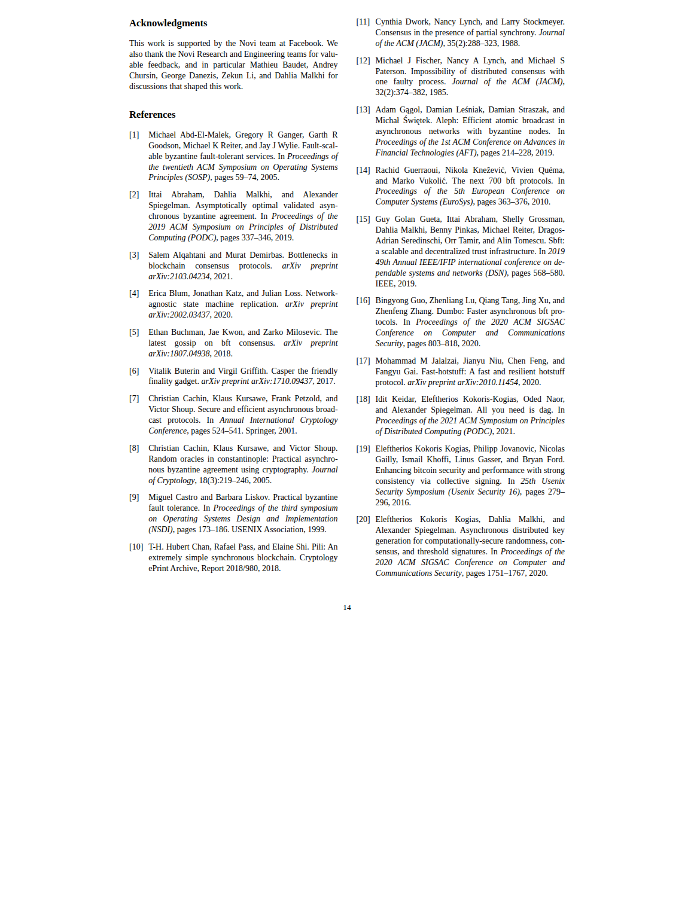Acknowledgments
This work is supported by the Novi team at Facebook. We also thank the Novi Research and Engineering teams for valuable feedback, and in particular Mathieu Baudet, Andrey Chursin, George Danezis, Zekun Li, and Dahlia Malkhi for discussions that shaped this work.
References
Michael Abd-El-Malek, Gregory R Ganger, Garth R Goodson, Michael K Reiter, and Jay J Wylie. Fault-scalable byzantine fault-tolerant services. In Proceedings of the twentieth ACM Symposium on Operating Systems Principles (SOSP), pages 59–74, 2005.
Ittai Abraham, Dahlia Malkhi, and Alexander Spiegelman. Asymptotically optimal validated asynchronous byzantine agreement. In Proceedings of the 2019 ACM Symposium on Principles of Distributed Computing (PODC), pages 337–346, 2019.
Salem Alqahtani and Murat Demirbas. Bottlenecks in blockchain consensus protocols. arXiv preprint arXiv:2103.04234, 2021.
Erica Blum, Jonathan Katz, and Julian Loss. Network-agnostic state machine replication. arXiv preprint arXiv:2002.03437, 2020.
Ethan Buchman, Jae Kwon, and Zarko Milosevic. The latest gossip on bft consensus. arXiv preprint arXiv:1807.04938, 2018.
Vitalik Buterin and Virgil Griffith. Casper the friendly finality gadget. arXiv preprint arXiv:1710.09437, 2017.
Christian Cachin, Klaus Kursawe, Frank Petzold, and Victor Shoup. Secure and efficient asynchronous broadcast protocols. In Annual International Cryptology Conference, pages 524–541. Springer, 2001.
Christian Cachin, Klaus Kursawe, and Victor Shoup. Random oracles in constantinople: Practical asynchronous byzantine agreement using cryptography. Journal of Cryptology, 18(3):219–246, 2005.
Miguel Castro and Barbara Liskov. Practical byzantine fault tolerance. In Proceedings of the third symposium on Operating Systems Design and Implementation (NSDI), pages 173–186. USENIX Association, 1999.
T-H. Hubert Chan, Rafael Pass, and Elaine Shi. Pili: An extremely simple synchronous blockchain. Cryptology ePrint Archive, Report 2018/980, 2018.
Cynthia Dwork, Nancy Lynch, and Larry Stockmeyer. Consensus in the presence of partial synchrony. Journal of the ACM (JACM), 35(2):288–323, 1988.
Michael J Fischer, Nancy A Lynch, and Michael S Paterson. Impossibility of distributed consensus with one faulty process. Journal of the ACM (JACM), 32(2):374–382, 1985.
Adam Gągol, Damian Leśniak, Damian Straszak, and Michał Świętek. Aleph: Efficient atomic broadcast in asynchronous networks with byzantine nodes. In Proceedings of the 1st ACM Conference on Advances in Financial Technologies (AFT), pages 214–228, 2019.
Rachid Guerraoui, Nikola Knežević, Vivien Quéma, and Marko Vukolić. The next 700 bft protocols. In Proceedings of the 5th European Conference on Computer Systems (EuroSys), pages 363–376, 2010.
Guy Golan Gueta, Ittai Abraham, Shelly Grossman, Dahlia Malkhi, Benny Pinkas, Michael Reiter, Dragos-Adrian Seredinschi, Orr Tamir, and Alin Tomescu. Sbft: a scalable and decentralized trust infrastructure. In 2019 49th Annual IEEE/IFIP international conference on dependable systems and networks (DSN), pages 568–580. IEEE, 2019.
Bingyong Guo, Zhenliang Lu, Qiang Tang, Jing Xu, and Zhenfeng Zhang. Dumbo: Faster asynchronous bft protocols. In Proceedings of the 2020 ACM SIGSAC Conference on Computer and Communications Security, pages 803–818, 2020.
Mohammad M Jalalzai, Jianyu Niu, Chen Feng, and Fangyu Gai. Fast-hotstuff: A fast and resilient hotstuff protocol. arXiv preprint arXiv:2010.11454, 2020.
Idit Keidar, Eleftherios Kokoris-Kogias, Oded Naor, and Alexander Spiegelman. All you need is dag. In Proceedings of the 2021 ACM Symposium on Principles of Distributed Computing (PODC), 2021.
Eleftherios Kokoris Kogias, Philipp Jovanovic, Nicolas Gailly, Ismail Khoffi, Linus Gasser, and Bryan Ford. Enhancing bitcoin security and performance with strong consistency via collective signing. In 25th Usenix Security Symposium (Usenix Security 16), pages 279–296, 2016.
Eleftherios Kokoris Kogias, Dahlia Malkhi, and Alexander Spiegelman. Asynchronous distributed key generation for computationally-secure randomness, consensus, and threshold signatures. In Proceedings of the 2020 ACM SIGSAC Conference on Computer and Communications Security, pages 1751–1767, 2020.
14